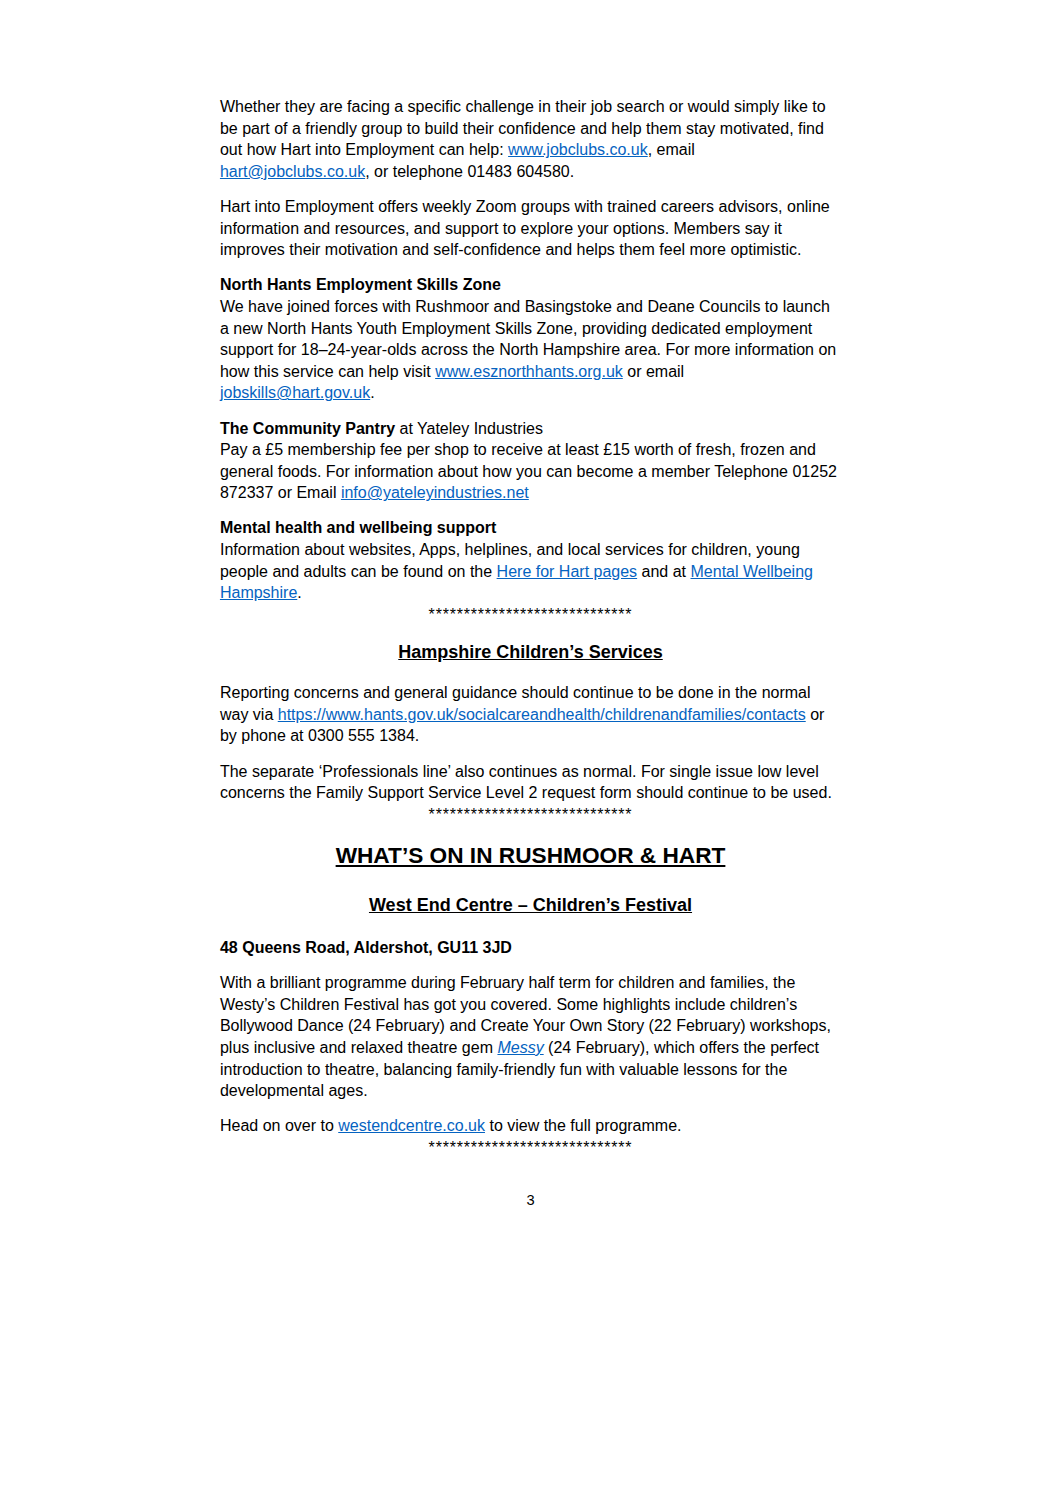Whether they are facing a specific challenge in their job search or would simply like to be part of a friendly group to build their confidence and help them stay motivated, find out how Hart into Employment can help: www.jobclubs.co.uk, email hart@jobclubs.co.uk, or telephone 01483 604580.
Hart into Employment offers weekly Zoom groups with trained careers advisors, online information and resources, and support to explore your options. Members say it improves their motivation and self-confidence and helps them feel more optimistic.
North Hants Employment Skills Zone
We have joined forces with Rushmoor and Basingstoke and Deane Councils to launch a new North Hants Youth Employment Skills Zone, providing dedicated employment support for 18–24-year-olds across the North Hampshire area. For more information on how this service can help visit www.esznorthhants.org.uk or email jobskills@hart.gov.uk.
The Community Pantry at Yateley Industries
Pay a £5 membership fee per shop to receive at least £15 worth of fresh, frozen and general foods. For information about how you can become a member Telephone 01252 872337 or Email info@yateleyindustries.net
Mental health and wellbeing support
Information about websites, Apps, helplines, and local services for children, young people and adults can be found on the Here for Hart pages and at Mental Wellbeing Hampshire.
*****************************
Hampshire Children’s Services
Reporting concerns and general guidance should continue to be done in the normal way via https://www.hants.gov.uk/socialcareandhealth/childrenandfamilies/contacts or by phone at 0300 555 1384.
The separate ‘Professionals line’ also continues as normal. For single issue low level concerns the Family Support Service Level 2 request form should continue to be used.
*****************************
WHAT’S ON IN RUSHMOOR & HART
West End Centre – Children’s Festival
48 Queens Road, Aldershot, GU11 3JD
With a brilliant programme during February half term for children and families, the Westy’s Children Festival has got you covered. Some highlights include children’s Bollywood Dance (24 February) and Create Your Own Story (22 February) workshops, plus inclusive and relaxed theatre gem Messy (24 February), which offers the perfect introduction to theatre, balancing family-friendly fun with valuable lessons for the developmental ages.
Head on over to westendcentre.co.uk to view the full programme.
*****************************
3